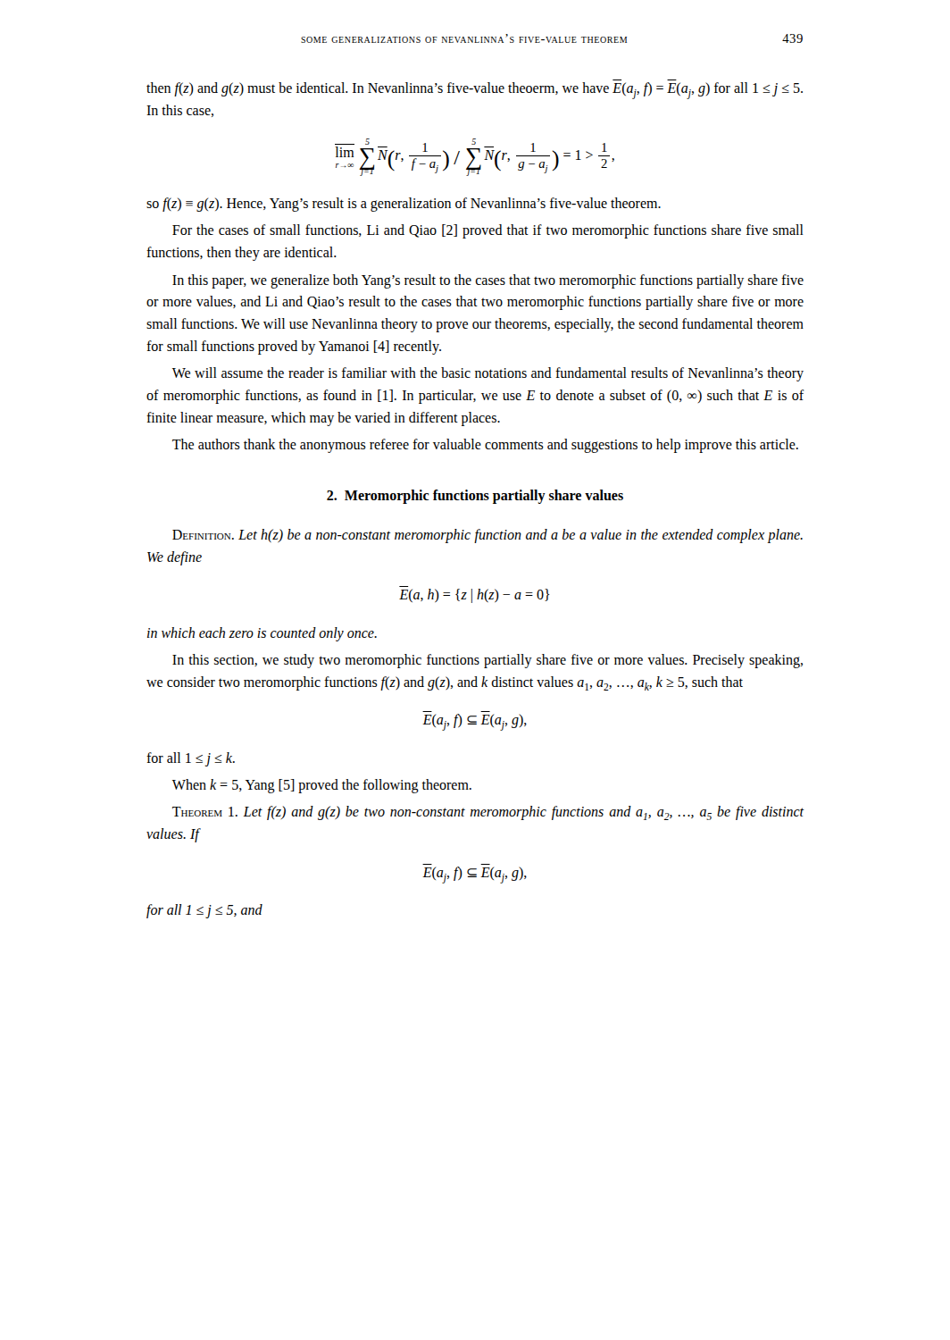some generalizations of nevanlinna’s five-value theorem 439
then f(z) and g(z) must be identical. In Nevanlinna’s five-value theoerm, we have E(aj, f) = E(aj, g) for all 1 ≤ j ≤ 5. In this case,
lim r→∞5∑j=1 N(r, 1 f − aj)/5∑j=1 N(r, 1 g − aj) = 1 > 12,
so f(z) ≡ g(z). Hence, Yang’s result is a generalization of Nevanlinna’s five-value theorem.
For the cases of small functions, Li and Qiao [2] proved that if two meromorphic functions share five small functions, then they are identical.
In this paper, we generalize both Yang’s result to the cases that two meromorphic functions partially share five or more values, and Li and Qiao’s result to the cases that two meromorphic functions partially share five or more small functions. We will use Nevanlinna theory to prove our theorems, especially, the second fundamental theorem for small functions proved by Yamanoi [4] recently.
We will assume the reader is familiar with the basic notations and fundamental results of Nevanlinna’s theory of meromorphic functions, as found in [1]. In particular, we use E to denote a subset of (0, ∞) such that E is of finite linear measure, which may be varied in different places.
The authors thank the anonymous referee for valuable comments and suggestions to help improve this article.
2. Meromorphic functions partially share values
Definition. Let h(z) be a non-constant meromorphic function and a be a value in the extended complex plane. We define
E(a, h) = {z | h(z) − a = 0}
in which each zero is counted only once.
In this section, we study two meromorphic functions partially share five or more values. Precisely speaking, we consider two meromorphic functions f(z) and g(z), and k distinct values a1, a2, …, ak, k ≥ 5, such that
E(aj, f) ⊆ E(aj, g),
for all 1 ≤ j ≤ k.
When k = 5, Yang [5] proved the following theorem.
Theorem 1. Let f(z) and g(z) be two non-constant meromorphic functions and a1, a2, …, a5 be five distinct values. If
E(aj, f) ⊆ E(aj, g),
for all 1 ≤ j ≤ 5, and